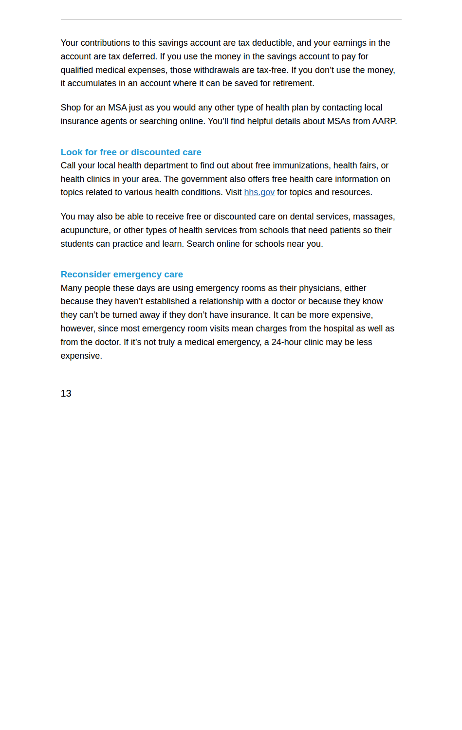Your contributions to this savings account are tax deductible, and your earnings in the account are tax deferred. If you use the money in the savings account to pay for qualified medical expenses, those withdrawals are tax-free. If you don’t use the money, it accumulates in an account where it can be saved for retirement.
Shop for an MSA just as you would any other type of health plan by contacting local insurance agents or searching online. You’ll find helpful details about MSAs from AARP.
Look for free or discounted care
Call your local health department to find out about free immunizations, health fairs, or health clinics in your area. The government also offers free health care information on topics related to various health conditions. Visit hhs.gov for topics and resources.
You may also be able to receive free or discounted care on dental services, massages, acupuncture, or other types of health services from schools that need patients so their students can practice and learn. Search online for schools near you.
Reconsider emergency care
Many people these days are using emergency rooms as their physicians, either because they haven’t established a relationship with a doctor or because they know they can’t be turned away if they don’t have insurance. It can be more expensive, however, since most emergency room visits mean charges from the hospital as well as from the doctor. If it’s not truly a medical emergency, a 24-hour clinic may be less expensive.
13